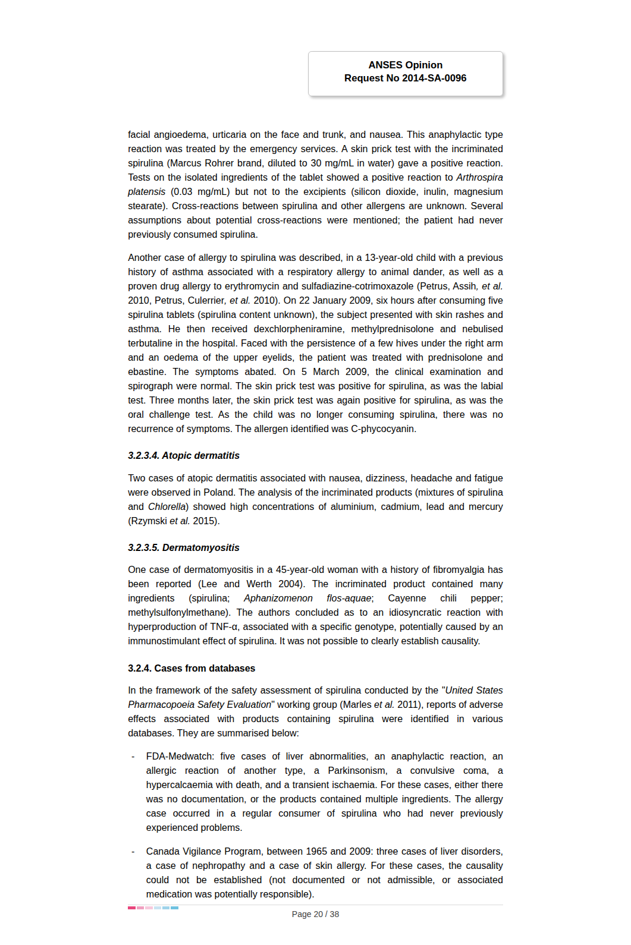ANSES Opinion
Request No 2014-SA-0096
facial angioedema, urticaria on the face and trunk, and nausea. This anaphylactic type reaction was treated by the emergency services. A skin prick test with the incriminated spirulina (Marcus Rohrer brand, diluted to 30 mg/mL in water) gave a positive reaction. Tests on the isolated ingredients of the tablet showed a positive reaction to Arthrospira platensis (0.03 mg/mL) but not to the excipients (silicon dioxide, inulin, magnesium stearate). Cross-reactions between spirulina and other allergens are unknown. Several assumptions about potential cross-reactions were mentioned; the patient had never previously consumed spirulina.
Another case of allergy to spirulina was described, in a 13-year-old child with a previous history of asthma associated with a respiratory allergy to animal dander, as well as a proven drug allergy to erythromycin and sulfadiazine-cotrimoxazole (Petrus, Assih, et al. 2010, Petrus, Culerrier, et al. 2010). On 22 January 2009, six hours after consuming five spirulina tablets (spirulina content unknown), the subject presented with skin rashes and asthma. He then received dexchlorpheniramine, methylprednisolone and nebulised terbutaline in the hospital. Faced with the persistence of a few hives under the right arm and an oedema of the upper eyelids, the patient was treated with prednisolone and ebastine. The symptoms abated. On 5 March 2009, the clinical examination and spirograph were normal. The skin prick test was positive for spirulina, as was the labial test. Three months later, the skin prick test was again positive for spirulina, as was the oral challenge test. As the child was no longer consuming spirulina, there was no recurrence of symptoms. The allergen identified was C-phycocyanin.
3.2.3.4. Atopic dermatitis
Two cases of atopic dermatitis associated with nausea, dizziness, headache and fatigue were observed in Poland. The analysis of the incriminated products (mixtures of spirulina and Chlorella) showed high concentrations of aluminium, cadmium, lead and mercury (Rzymski et al. 2015).
3.2.3.5. Dermatomyositis
One case of dermatomyositis in a 45-year-old woman with a history of fibromyalgia has been reported (Lee and Werth 2004). The incriminated product contained many ingredients (spirulina; Aphanizomenon flos-aquae; Cayenne chili pepper; methylsulfonylmethane). The authors concluded as to an idiosyncratic reaction with hyperproduction of TNF-α, associated with a specific genotype, potentially caused by an immunostimulant effect of spirulina. It was not possible to clearly establish causality.
3.2.4. Cases from databases
In the framework of the safety assessment of spirulina conducted by the "United States Pharmacopoeia Safety Evaluation" working group (Marles et al. 2011), reports of adverse effects associated with products containing spirulina were identified in various databases. They are summarised below:
FDA-Medwatch: five cases of liver abnormalities, an anaphylactic reaction, an allergic reaction of another type, a Parkinsonism, a convulsive coma, a hypercalcaemia with death, and a transient ischaemia. For these cases, either there was no documentation, or the products contained multiple ingredients. The allergy case occurred in a regular consumer of spirulina who had never previously experienced problems.
Canada Vigilance Program, between 1965 and 2009: three cases of liver disorders, a case of nephropathy and a case of skin allergy. For these cases, the causality could not be established (not documented or not admissible, or associated medication was potentially responsible).
Page 20 / 38